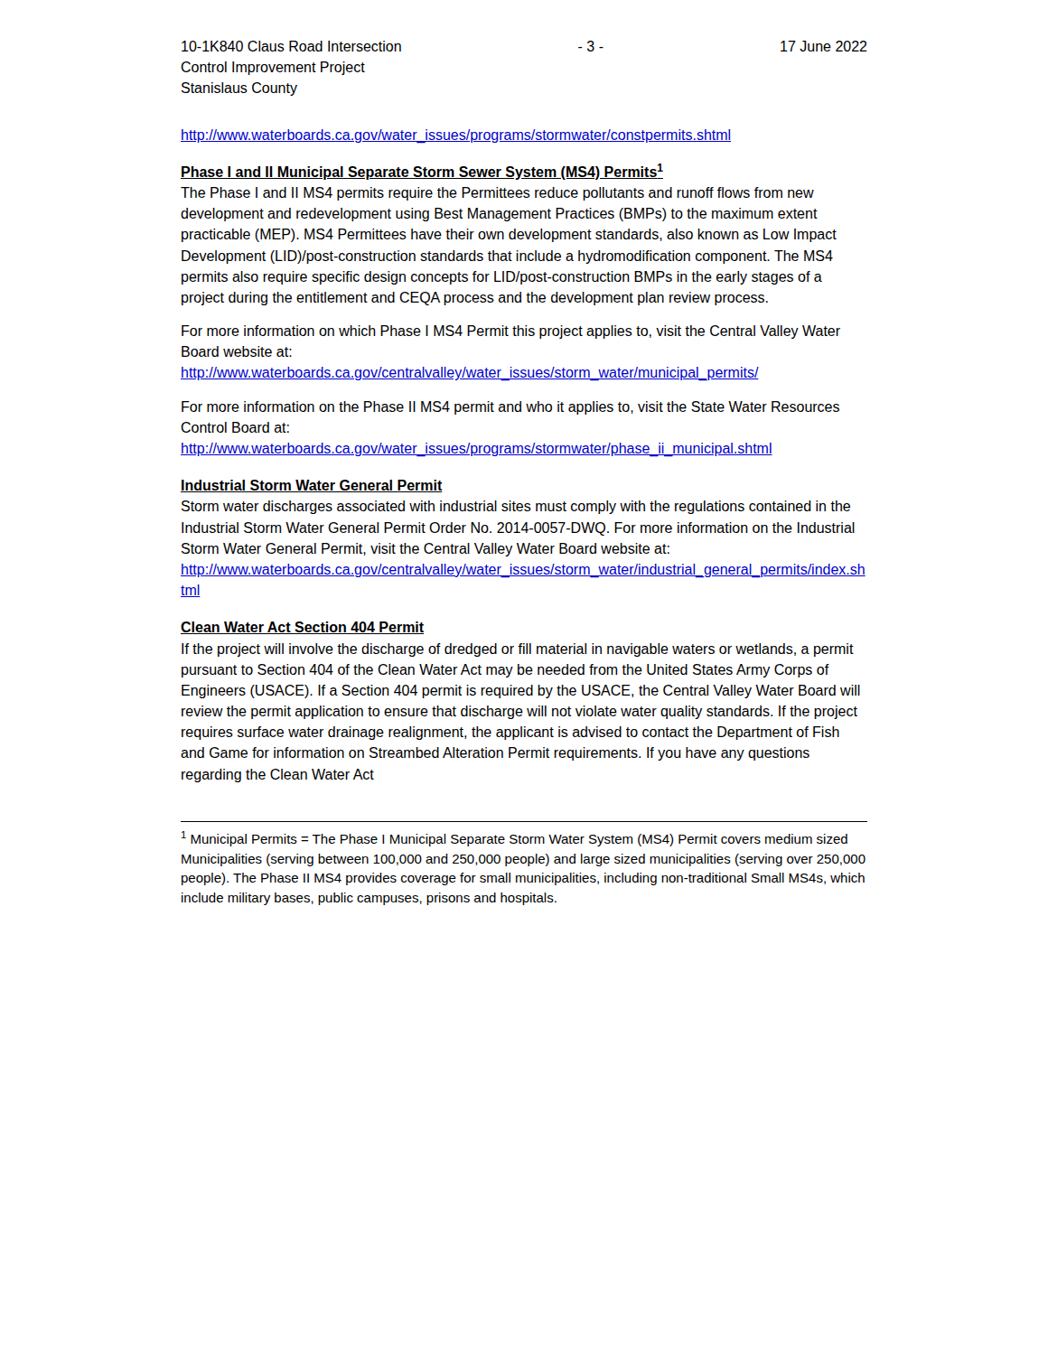10-1K840 Claus Road Intersection Control Improvement Project Stanislaus County
- 3 -
17 June 2022
http://www.waterboards.ca.gov/water_issues/programs/stormwater/constpermits.shtml
Phase I and II Municipal Separate Storm Sewer System (MS4) Permits1
The Phase I and II MS4 permits require the Permittees reduce pollutants and runoff flows from new development and redevelopment using Best Management Practices (BMPs) to the maximum extent practicable (MEP). MS4 Permittees have their own development standards, also known as Low Impact Development (LID)/post-construction standards that include a hydromodification component. The MS4 permits also require specific design concepts for LID/post-construction BMPs in the early stages of a project during the entitlement and CEQA process and the development plan review process.
For more information on which Phase I MS4 Permit this project applies to, visit the Central Valley Water Board website at:
http://www.waterboards.ca.gov/centralvalley/water_issues/storm_water/municipal_permits/
For more information on the Phase II MS4 permit and who it applies to, visit the State Water Resources Control Board at:
http://www.waterboards.ca.gov/water_issues/programs/stormwater/phase_ii_municipal.shtml
Industrial Storm Water General Permit
Storm water discharges associated with industrial sites must comply with the regulations contained in the Industrial Storm Water General Permit Order No. 2014-0057-DWQ. For more information on the Industrial Storm Water General Permit, visit the Central Valley Water Board website at:
http://www.waterboards.ca.gov/centralvalley/water_issues/storm_water/industrial_general_permits/index.shtml
Clean Water Act Section 404 Permit
If the project will involve the discharge of dredged or fill material in navigable waters or wetlands, a permit pursuant to Section 404 of the Clean Water Act may be needed from the United States Army Corps of Engineers (USACE). If a Section 404 permit is required by the USACE, the Central Valley Water Board will review the permit application to ensure that discharge will not violate water quality standards. If the project requires surface water drainage realignment, the applicant is advised to contact the Department of Fish and Game for information on Streambed Alteration Permit requirements. If you have any questions regarding the Clean Water Act
1 Municipal Permits = The Phase I Municipal Separate Storm Water System (MS4) Permit covers medium sized Municipalities (serving between 100,000 and 250,000 people) and large sized municipalities (serving over 250,000 people). The Phase II MS4 provides coverage for small municipalities, including non-traditional Small MS4s, which include military bases, public campuses, prisons and hospitals.